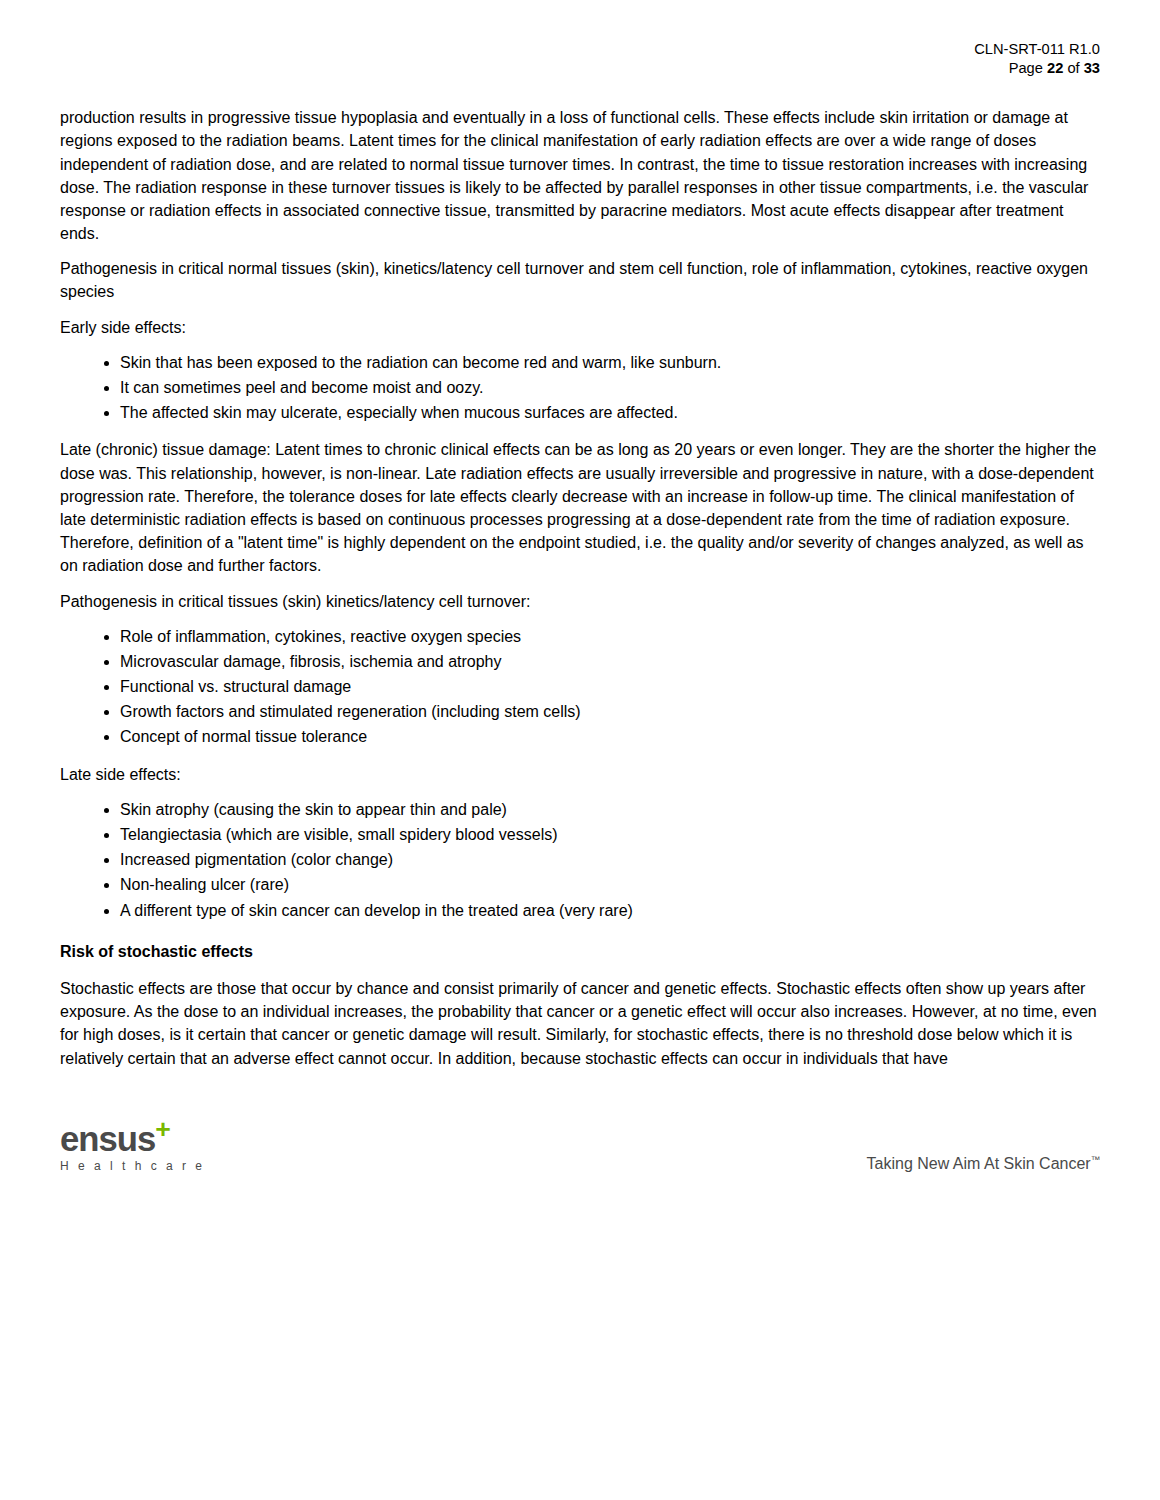CLN-SRT-011 R1.0
Page 22 of 33
production results in progressive tissue hypoplasia and eventually in a loss of functional cells. These effects include skin irritation or damage at regions exposed to the radiation beams. Latent times for the clinical manifestation of early radiation effects are over a wide range of doses independent of radiation dose, and are related to normal tissue turnover times. In contrast, the time to tissue restoration increases with increasing dose. The radiation response in these turnover tissues is likely to be affected by parallel responses in other tissue compartments, i.e. the vascular response or radiation effects in associated connective tissue, transmitted by paracrine mediators. Most acute effects disappear after treatment ends.
Pathogenesis in critical normal tissues (skin), kinetics/latency cell turnover and stem cell function, role of inflammation, cytokines, reactive oxygen species
Early side effects:
Skin that has been exposed to the radiation can become red and warm, like sunburn.
It can sometimes peel and become moist and oozy.
The affected skin may ulcerate, especially when mucous surfaces are affected.
Late (chronic) tissue damage: Latent times to chronic clinical effects can be as long as 20 years or even longer. They are the shorter the higher the dose was. This relationship, however, is non-linear. Late radiation effects are usually irreversible and progressive in nature, with a dose-dependent progression rate. Therefore, the tolerance doses for late effects clearly decrease with an increase in follow-up time. The clinical manifestation of late deterministic radiation effects is based on continuous processes progressing at a dose-dependent rate from the time of radiation exposure. Therefore, definition of a "latent time" is highly dependent on the endpoint studied, i.e. the quality and/or severity of changes analyzed, as well as on radiation dose and further factors.
Pathogenesis in critical tissues (skin) kinetics/latency cell turnover:
Role of inflammation, cytokines, reactive oxygen species
Microvascular damage, fibrosis, ischemia and atrophy
Functional vs. structural damage
Growth factors and stimulated regeneration (including stem cells)
Concept of normal tissue tolerance
Late side effects:
Skin atrophy (causing the skin to appear thin and pale)
Telangiectasia (which are visible, small spidery blood vessels)
Increased pigmentation (color change)
Non-healing ulcer (rare)
A different type of skin cancer can develop in the treated area (very rare)
Risk of stochastic effects
Stochastic effects are those that occur by chance and consist primarily of cancer and genetic effects. Stochastic effects often show up years after exposure. As the dose to an individual increases, the probability that cancer or a genetic effect will occur also increases. However, at no time, even for high doses, is it certain that cancer or genetic damage will result. Similarly, for stochastic effects, there is no threshold dose below which it is relatively certain that an adverse effect cannot occur. In addition, because stochastic effects can occur in individuals that have
ensus+
H e a l t h c a r e
Taking New Aim At Skin Cancer™